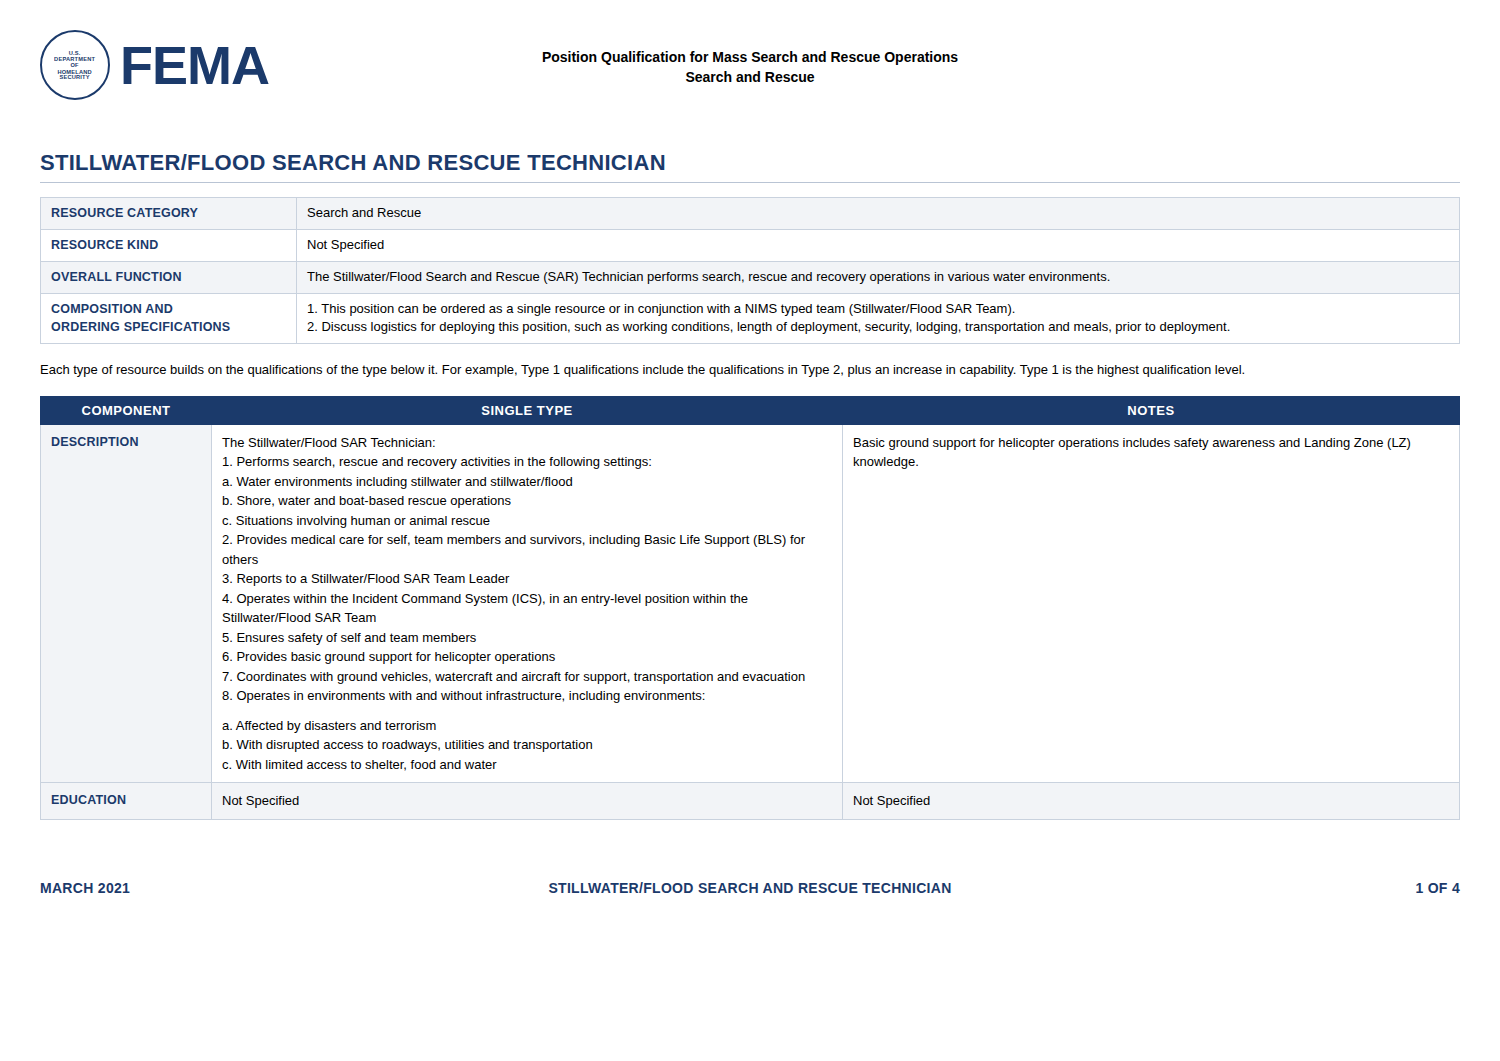U.S.
DEPARTMENT
OF
HOMELAND
SECURITY
FEMA
Position Qualification for Mass Search and Rescue Operations
Search and Rescue
STILLWATER/FLOOD SEARCH AND RESCUE TECHNICIAN
| RESOURCE CATEGORY | Search and Rescue |
| RESOURCE KIND | Not Specified |
| OVERALL FUNCTION | The Stillwater/Flood Search and Rescue (SAR) Technician performs search, rescue and recovery operations in various water environments. |
| COMPOSITION AND ORDERING SPECIFICATIONS | 1. This position can be ordered as a single resource or in conjunction with a NIMS typed team (Stillwater/Flood SAR Team). 2. Discuss logistics for deploying this position, such as working conditions, length of deployment, security, lodging, transportation and meals, prior to deployment. |
Each type of resource builds on the qualifications of the type below it. For example, Type 1 qualifications include the qualifications in Type 2, plus an increase in capability. Type 1 is the highest qualification level.
| COMPONENT | SINGLE TYPE | NOTES |
| --- | --- | --- |
| DESCRIPTION | The Stillwater/Flood SAR Technician: 1. Performs search, rescue and recovery activities in the following settings: a. Water environments including stillwater and stillwater/flood b. Shore, water and boat-based rescue operations c. Situations involving human or animal rescue 2. Provides medical care for self, team members and survivors, including Basic Life Support (BLS) for others 3. Reports to a Stillwater/Flood SAR Team Leader 4. Operates within the Incident Command System (ICS), in an entry-level position within the Stillwater/Flood SAR Team 5. Ensures safety of self and team members 6. Provides basic ground support for helicopter operations 7. Coordinates with ground vehicles, watercraft and aircraft for support, transportation and evacuation 8. Operates in environments with and without infrastructure, including environments: a. Affected by disasters and terrorism b. With disrupted access to roadways, utilities and transportation c. With limited access to shelter, food and water | Basic ground support for helicopter operations includes safety awareness and Landing Zone (LZ) knowledge. |
| EDUCATION | Not Specified | Not Specified |
MARCH 2021
STILLWATER/FLOOD SEARCH AND RESCUE TECHNICIAN
1 OF 4